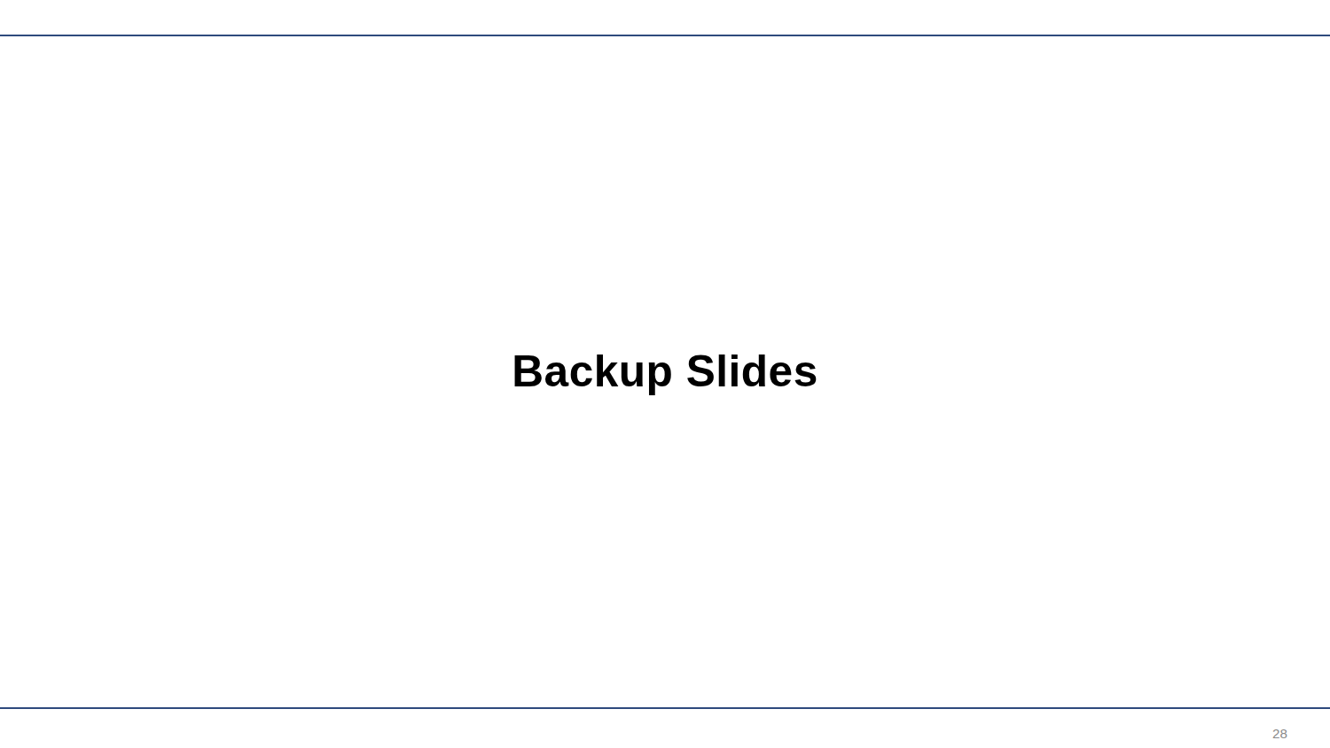Backup Slides
28